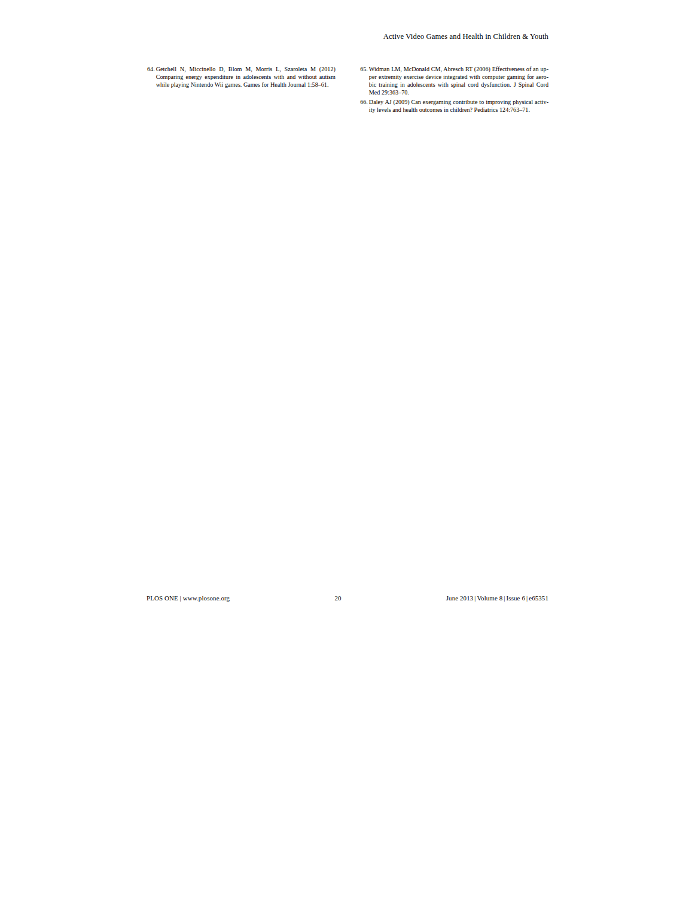Active Video Games and Health in Children & Youth
64. Getchell N, Miccinello D, Blom M, Morris L, Szaroleta M (2012) Comparing energy expenditure in adolescents with and without autism while playing Nintendo Wii games. Games for Health Journal 1:58–61.
65. Widman LM, McDonald CM, Abresch RT (2006) Effectiveness of an upper extremity exercise device integrated with computer gaming for aerobic training in adolescents with spinal cord dysfunction. J Spinal Cord Med 29:363–70.
66. Daley AJ (2009) Can exergaming contribute to improving physical activity levels and health outcomes in children? Pediatrics 124:763–71.
PLOS ONE | www.plosone.org
20
June 2013|Volume 8|Issue 6|e65351